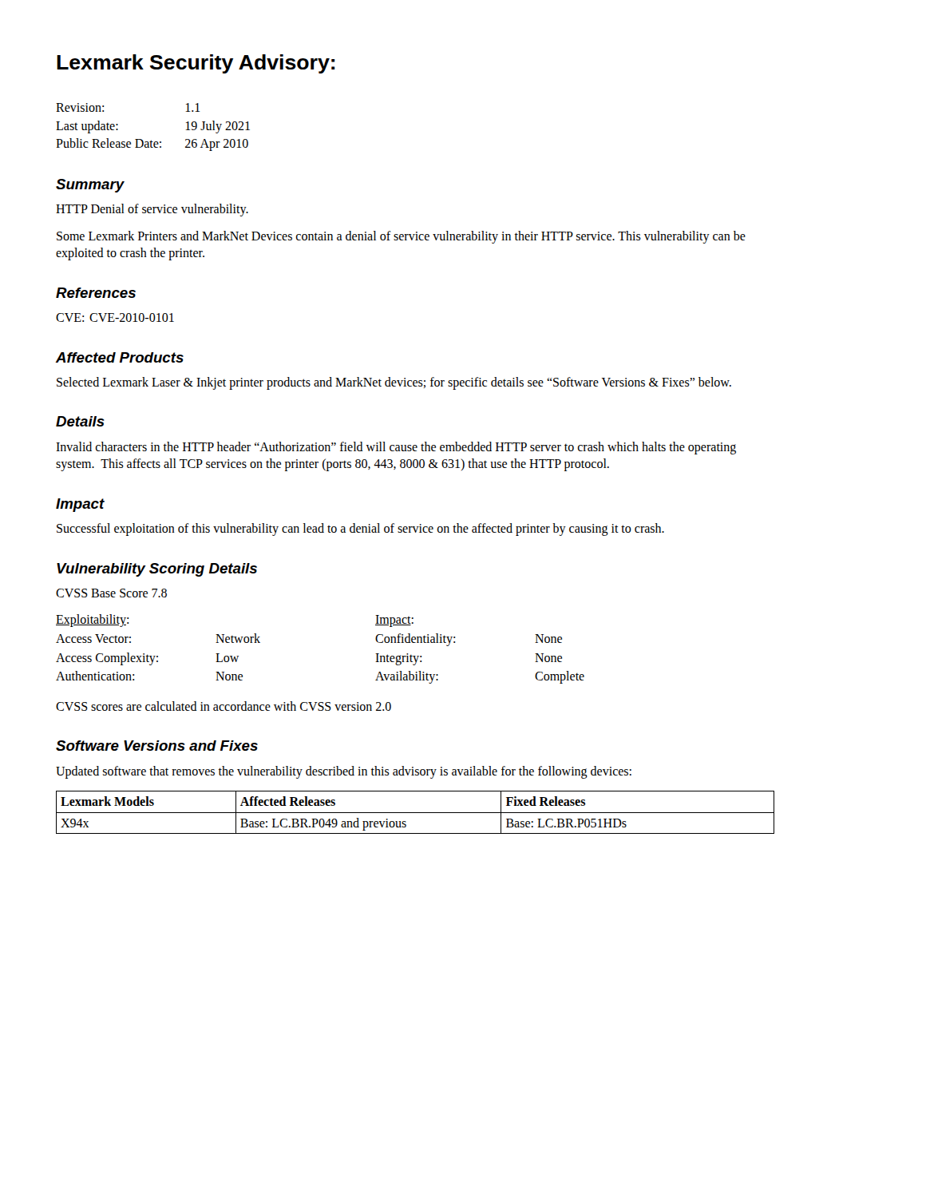Lexmark Security Advisory:
| Revision: | 1.1 |
| Last update: | 19 July 2021 |
| Public Release Date: | 26 Apr 2010 |
Summary
HTTP Denial of service vulnerability.
Some Lexmark Printers and MarkNet Devices contain a denial of service vulnerability in their HTTP service. This vulnerability can be exploited to crash the printer.
References
CVE: CVE-2010-0101
Affected Products
Selected Lexmark Laser & Inkjet printer products and MarkNet devices; for specific details see “Software Versions & Fixes” below.
Details
Invalid characters in the HTTP header “Authorization” field will cause the embedded HTTP server to crash which halts the operating system. This affects all TCP services on the printer (ports 80, 443, 8000 & 631) that use the HTTP protocol.
Impact
Successful exploitation of this vulnerability can lead to a denial of service on the affected printer by causing it to crash.
Vulnerability Scoring Details
CVSS Base Score 7.8
| Exploitability : | | Impact : | |
| Access Vector: | Network | Confidentiality: | None |
| Access Complexity: | Low | Integrity: | None |
| Authentication: | None | Availability: | Complete |
CVSS scores are calculated in accordance with CVSS version 2.0
Software Versions and Fixes
Updated software that removes the vulnerability described in this advisory is available for the following devices:
| Lexmark Models | Affected Releases | Fixed Releases |
| --- | --- | --- |
| X94x | Base: LC.BR.P049 and previous | Base: LC.BR.P051HDs |